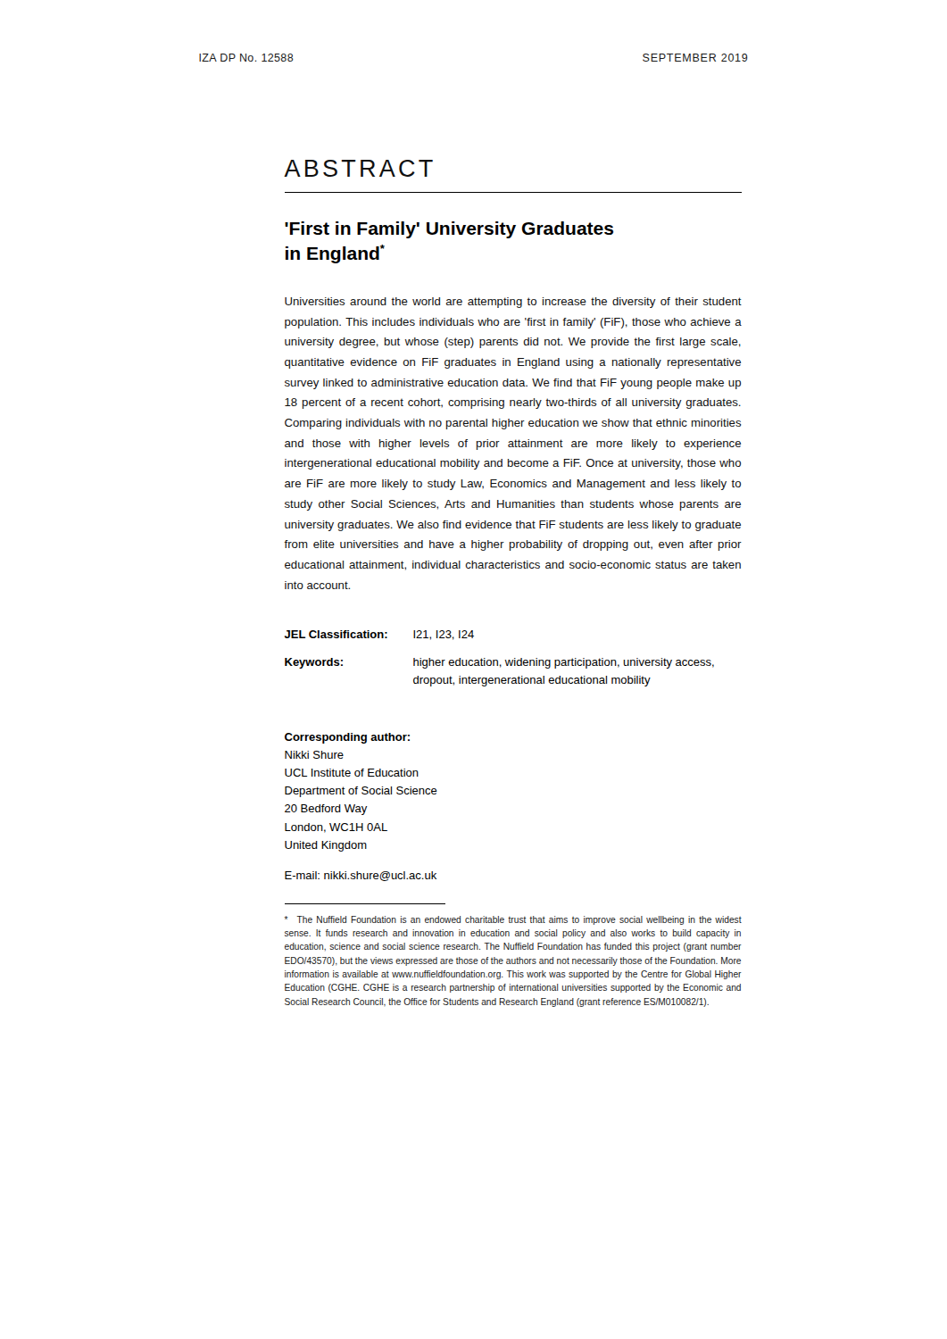IZA DP No. 12588
SEPTEMBER 2019
ABSTRACT
'First in Family' University Graduates
in England*
Universities around the world are attempting to increase the diversity of their student population. This includes individuals who are 'first in family' (FiF), those who achieve a university degree, but whose (step) parents did not. We provide the first large scale, quantitative evidence on FiF graduates in England using a nationally representative survey linked to administrative education data. We find that FiF young people make up 18 percent of a recent cohort, comprising nearly two-thirds of all university graduates. Comparing individuals with no parental higher education we show that ethnic minorities and those with higher levels of prior attainment are more likely to experience intergenerational educational mobility and become a FiF. Once at university, those who are FiF are more likely to study Law, Economics and Management and less likely to study other Social Sciences, Arts and Humanities than students whose parents are university graduates. We also find evidence that FiF students are less likely to graduate from elite universities and have a higher probability of dropping out, even after prior educational attainment, individual characteristics and socio-economic status are taken into account.
| JEL Classification: | I21, I23, I24 |
| Keywords: | higher education, widening participation, university access, dropout, intergenerational educational mobility |
Corresponding author:
Nikki Shure
UCL Institute of Education
Department of Social Science
20 Bedford Way
London, WC1H 0AL
United Kingdom
E-mail: nikki.shure@ucl.ac.uk
*The Nuffield Foundation is an endowed charitable trust that aims to improve social wellbeing in the widest sense. It funds research and innovation in education and social policy and also works to build capacity in education, science and social science research. The Nuffield Foundation has funded this project (grant number EDO/43570), but the views expressed are those of the authors and not necessarily those of the Foundation. More information is available at www.nuffieldfoundation.org. This work was supported by the Centre for Global Higher Education (CGHE. CGHE is a research partnership of international universities supported by the Economic and Social Research Council, the Office for Students and Research England (grant reference ES/M010082/1).